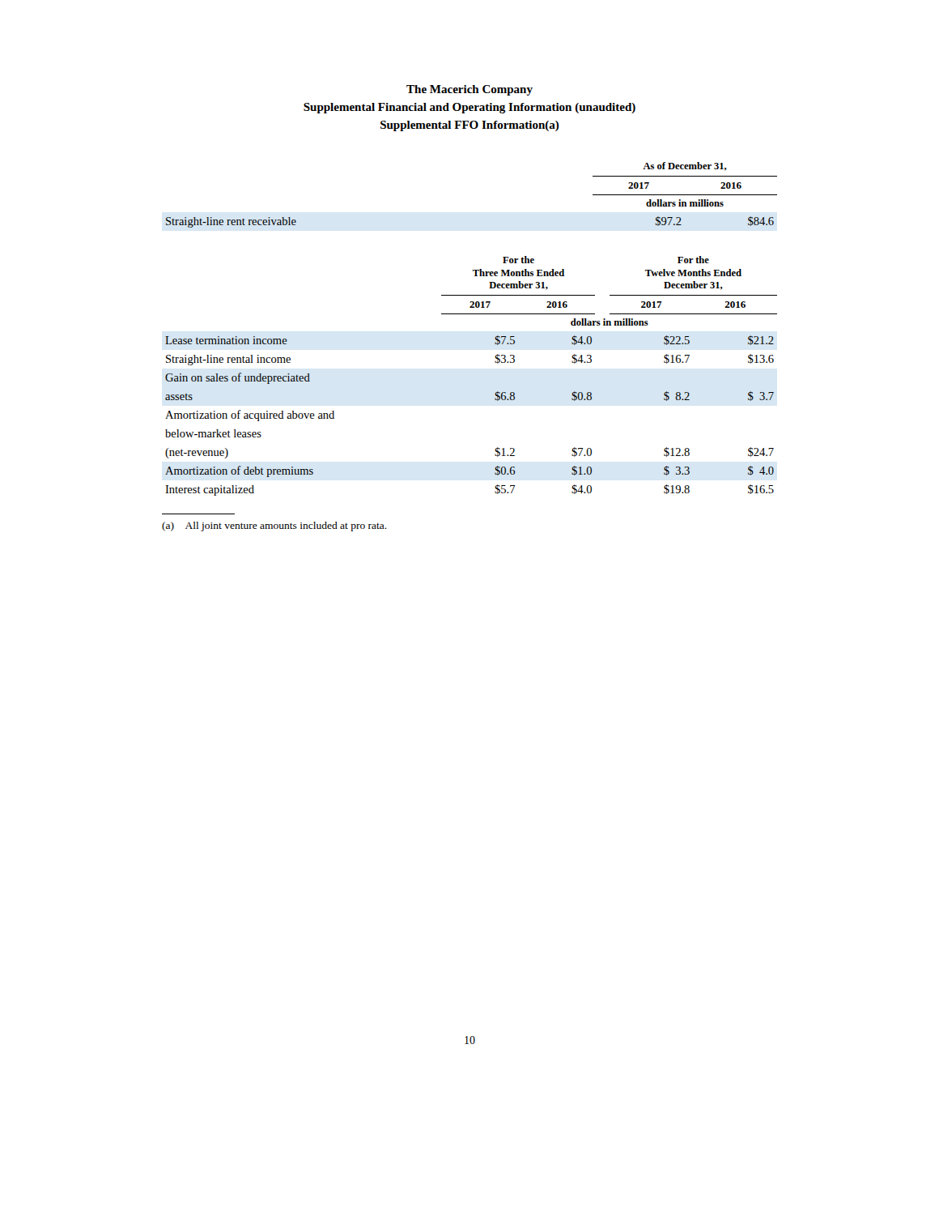The Macerich Company
Supplemental Financial and Operating Information (unaudited)
Supplemental FFO Information(a)
| | | | As of December 31, |
| | | | 2017 | 2016 |
| | | | dollars in millions |
| Straight-line rent receivable | | | $97.2 | $84.6 |
| | For the Three Months Ended December 31, | | For the Twelve Months Ended December 31, |
| | 2017 | 2016 | | 2017 | 2016 |
| | dollars in millions |
| Lease termination income | $7.5 | $4.0 | | $22.5 | $21.2 |
| Straight-line rental income | $3.3 | $4.3 | | $16.7 | $13.6 |
| Gain on sales of undepreciated | | | | | |
| assets | $6.8 | $0.8 | | $ 8.2 | $ 3.7 |
| Amortization of acquired above and | | | | | |
| below-market leases | | | | | |
| (net-revenue) | $1.2 | $7.0 | | $12.8 | $24.7 |
| Amortization of debt premiums | $0.6 | $1.0 | | $ 3.3 | $ 4.0 |
| Interest capitalized | $5.7 | $4.0 | | $19.8 | $16.5 |
(a) All joint venture amounts included at pro rata.
10